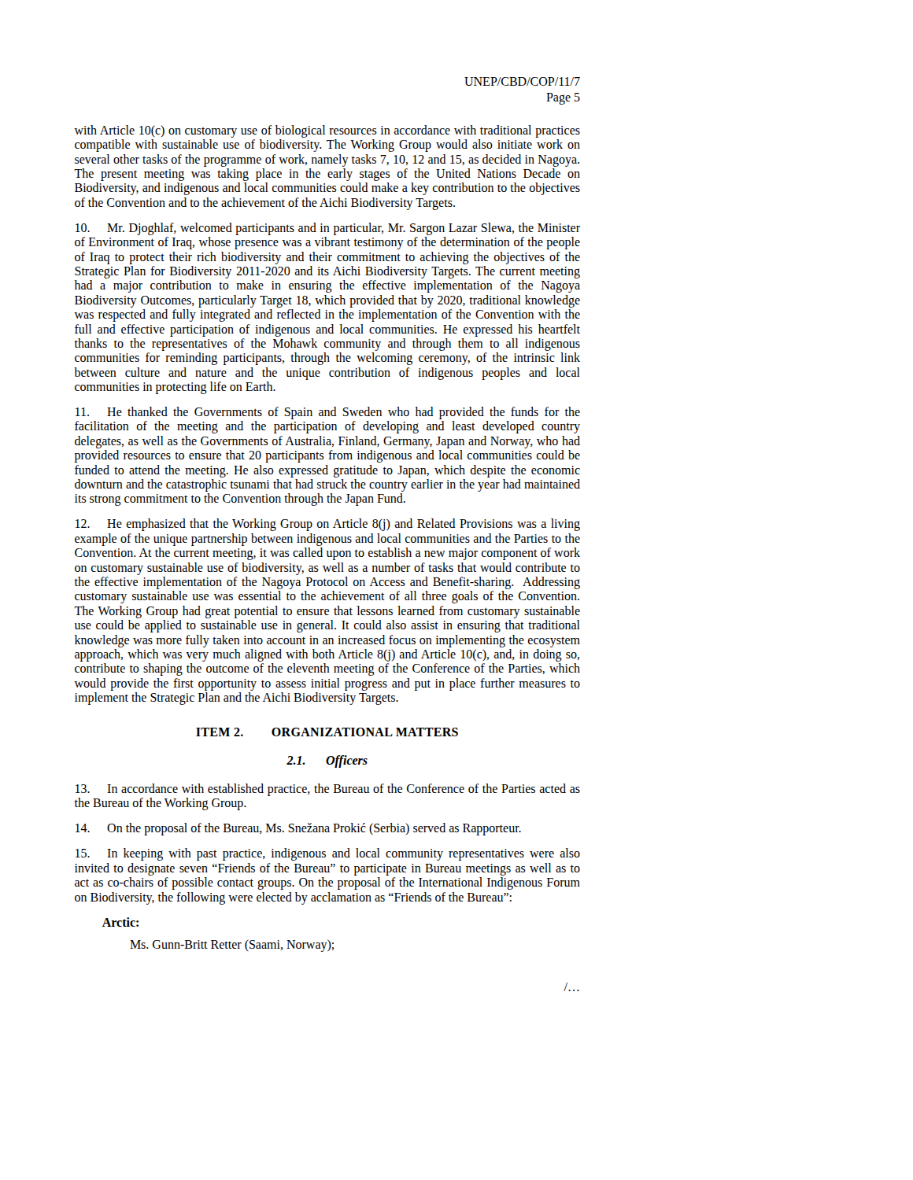UNEP/CBD/COP/11/7
Page 5
with Article 10(c) on customary use of biological resources in accordance with traditional practices compatible with sustainable use of biodiversity. The Working Group would also initiate work on several other tasks of the programme of work, namely tasks 7, 10, 12 and 15, as decided in Nagoya. The present meeting was taking place in the early stages of the United Nations Decade on Biodiversity, and indigenous and local communities could make a key contribution to the objectives of the Convention and to the achievement of the Aichi Biodiversity Targets.
10. Mr. Djoghlaf, welcomed participants and in particular, Mr. Sargon Lazar Slewa, the Minister of Environment of Iraq, whose presence was a vibrant testimony of the determination of the people of Iraq to protect their rich biodiversity and their commitment to achieving the objectives of the Strategic Plan for Biodiversity 2011-2020 and its Aichi Biodiversity Targets. The current meeting had a major contribution to make in ensuring the effective implementation of the Nagoya Biodiversity Outcomes, particularly Target 18, which provided that by 2020, traditional knowledge was respected and fully integrated and reflected in the implementation of the Convention with the full and effective participation of indigenous and local communities. He expressed his heartfelt thanks to the representatives of the Mohawk community and through them to all indigenous communities for reminding participants, through the welcoming ceremony, of the intrinsic link between culture and nature and the unique contribution of indigenous peoples and local communities in protecting life on Earth.
11. He thanked the Governments of Spain and Sweden who had provided the funds for the facilitation of the meeting and the participation of developing and least developed country delegates, as well as the Governments of Australia, Finland, Germany, Japan and Norway, who had provided resources to ensure that 20 participants from indigenous and local communities could be funded to attend the meeting. He also expressed gratitude to Japan, which despite the economic downturn and the catastrophic tsunami that had struck the country earlier in the year had maintained its strong commitment to the Convention through the Japan Fund.
12. He emphasized that the Working Group on Article 8(j) and Related Provisions was a living example of the unique partnership between indigenous and local communities and the Parties to the Convention. At the current meeting, it was called upon to establish a new major component of work on customary sustainable use of biodiversity, as well as a number of tasks that would contribute to the effective implementation of the Nagoya Protocol on Access and Benefit-sharing. Addressing customary sustainable use was essential to the achievement of all three goals of the Convention. The Working Group had great potential to ensure that lessons learned from customary sustainable use could be applied to sustainable use in general. It could also assist in ensuring that traditional knowledge was more fully taken into account in an increased focus on implementing the ecosystem approach, which was very much aligned with both Article 8(j) and Article 10(c), and, in doing so, contribute to shaping the outcome of the eleventh meeting of the Conference of the Parties, which would provide the first opportunity to assess initial progress and put in place further measures to implement the Strategic Plan and the Aichi Biodiversity Targets.
ITEM 2. ORGANIZATIONAL MATTERS
2.1. Officers
13. In accordance with established practice, the Bureau of the Conference of the Parties acted as the Bureau of the Working Group.
14. On the proposal of the Bureau, Ms. Snežana Prokić (Serbia) served as Rapporteur.
15. In keeping with past practice, indigenous and local community representatives were also invited to designate seven “Friends of the Bureau” to participate in Bureau meetings as well as to act as co-chairs of possible contact groups. On the proposal of the International Indigenous Forum on Biodiversity, the following were elected by acclamation as “Friends of the Bureau”:
Arctic:
Ms. Gunn-Britt Retter (Saami, Norway);
/…